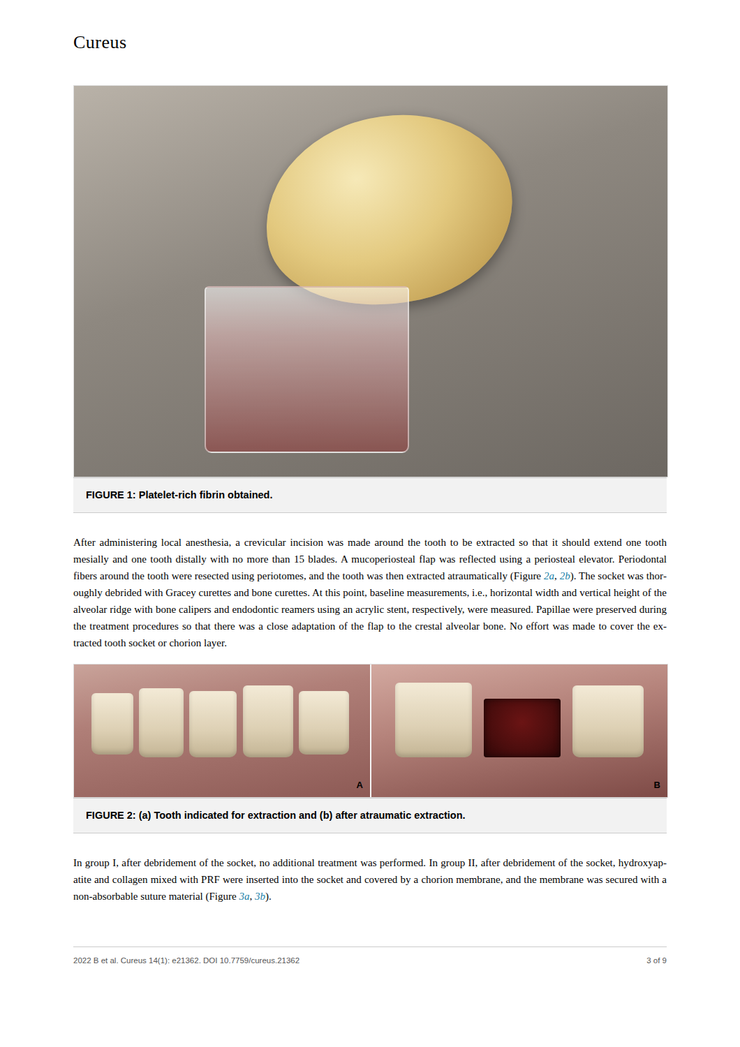Cureus
FIGURE 1: Platelet-rich fibrin obtained.
After administering local anesthesia, a crevicular incision was made around the tooth to be extracted so that it should extend one tooth mesially and one tooth distally with no more than 15 blades. A mucoperiosteal flap was reflected using a periosteal elevator. Periodontal fibers around the tooth were resected using periotomes, and the tooth was then extracted atraumatically (Figure 2a, 2b). The socket was thoroughly debrided with Gracey curettes and bone curettes. At this point, baseline measurements, i.e., horizontal width and vertical height of the alveolar ridge with bone calipers and endodontic reamers using an acrylic stent, respectively, were measured. Papillae were preserved during the treatment procedures so that there was a close adaptation of the flap to the crestal alveolar bone. No effort was made to cover the extracted tooth socket or chorion layer.
A
B
FIGURE 2: (a) Tooth indicated for extraction and (b) after atraumatic extraction.
In group I, after debridement of the socket, no additional treatment was performed. In group II, after debridement of the socket, hydroxyapatite and collagen mixed with PRF were inserted into the socket and covered by a chorion membrane, and the membrane was secured with a non-absorbable suture material (Figure 3a, 3b).
2022 B et al. Cureus 14(1): e21362. DOI 10.7759/cureus.21362 3 of 9